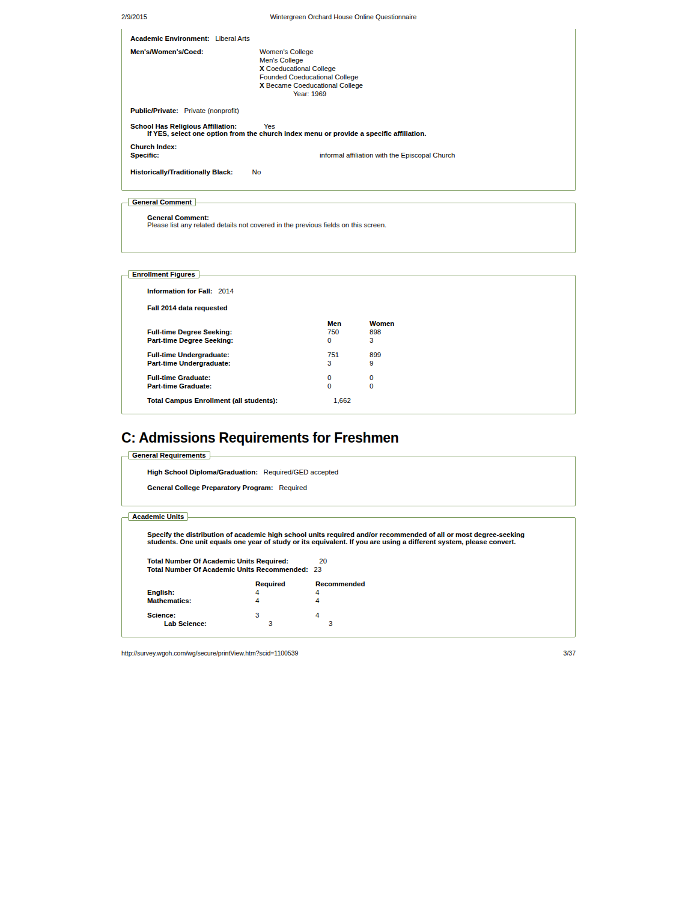2/9/2015
Wintergreen Orchard House Online Questionnaire
Academic Environment: Liberal Arts
| Men's/Women's/Coed: | Women's College |
| | Men's College |
| | X Coeducational College |
| | Founded Coeducational College |
| | X Became Coeducational College |
| | Year: 1969 |
Public/Private: Private (nonprofit)
School Has Religious Affiliation: Yes
If YES, select one option from the church index menu or provide a specific affiliation.
| Church Index: | |
| Specific: | informal affiliation with the Episcopal Church |
Historically/Traditionally Black: No
General Comment
General Comment:
Please list any related details not covered in the previous fields on this screen.
Enrollment Figures
Information for Fall: 2014
Fall 2014 data requested
| | Men | Women |
| Full-time Degree Seeking: | 750 | 898 |
| Part-time Degree Seeking: | 0 | 3 |
| Full-time Undergraduate: | 751 | 899 |
| Part-time Undergraduate: | 3 | 9 |
| Full-time Graduate: | 0 | 0 |
| Part-time Graduate: | 0 | 0 |
| Total Campus Enrollment (all students): | 1,662 |
C: Admissions Requirements for Freshmen
General Requirements
High School Diploma/Graduation: Required/GED accepted
General College Preparatory Program: Required
Academic Units
Specify the distribution of academic high school units required and/or recommended of all or most degree-seeking students. One unit equals one year of study or its equivalent. If you are using a different system, please convert.
Total Number Of Academic Units Required: 20
Total Number Of Academic Units Recommended: 23
| | Required | Recommended |
| English: | 4 | 4 |
| Mathematics: | 4 | 4 |
| Science: | 3 | 4 |
| Lab Science: | 3 | 3 |
http://survey.wgoh.com/wg/secure/printView.htm?scid=1100539
3/37